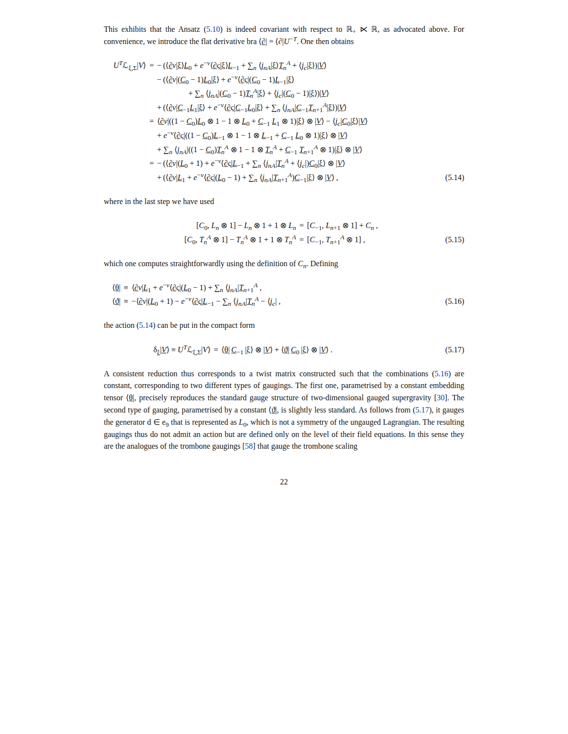This exhibits that the Ansatz (5.10) is indeed covariant with respect to ℝ+ ⋉ ℝ, as advocated above. For convenience, we introduce the flat derivative bra ⟨∂| = ⟨∂|U−T. One then obtains
| U T ℒ ξ,Σ / V ⟩ | = | − (⟨ ∂ v / ξ ⟩ L 0 + e − v ⟨ ∂ ς/ ξ ⟩ L −1 + ∑ n ⟨ j nA / ξ ⟩ T n A + ⟨ j c / ξ ⟩)/ V ⟩ | |
| | | − (⟨ ∂ v /( C 0 − 1) L 0 / ξ ⟩ + e − v ⟨ ∂ ς/( C 0 − 1) L −1 / ξ ⟩ | |
| | | + ∑ n ⟨ j nA /( C 0 − 1) T n A / ξ ⟩ + ⟨ j c /( C 0 − 1)/ ξ ⟩)/ V ⟩ | |
| | | + (⟨ ∂ v / C −1 L 1 / ξ ⟩ + e − v ⟨ ∂ ς/ C −1 L 0 / ξ ⟩ + ∑ n ⟨ j nA / C −1 T n +1 A / ξ ⟩)/ V ⟩ | |
| | = | ⟨ ∂ v /((1 − C 0 ) L 0 ⊗ 1 − 1 ⊗ L 0 + C −1 L 1 ⊗ 1 )/ ξ ⟩ ⊗ / V ⟩ − ⟨ j c / C 0 / ξ ⟩/ V ⟩ | |
| | | + e − v ⟨ ∂ ς/((1 − C 0 ) L −1 ⊗ 1 − 1 ⊗ L −1 + C −1 L 0 ⊗ 1 )/ ξ ⟩ ⊗ / V ⟩ | |
| | | + ∑ n ⟨ j nA /((1 − C 0 ) T n A ⊗ 1 − 1 ⊗ T n A + C −1 T n +1 A ⊗ 1 )/ ξ ⟩ ⊗ / V ⟩ | |
| | = | − (⟨ ∂ v /( L 0 + 1) + e − v ⟨ ∂ ς/ L −1 + ∑ n ⟨ j nA / T n A + ⟨ j c /) C 0 / ξ ⟩ ⊗ / V ⟩ | |
| | | + (⟨ ∂ v / L 1 + e − v ⟨ ∂ ς/( L 0 − 1) + ∑ n ⟨ j nA / T n +1 A ) C −1 / ξ ⟩ ⊗ / V ⟩ , | (5.14) |
where in the last step we have used
| [ C 0 , L n ⊗ 1 ] − L n ⊗ 1 + 1 ⊗ L n | = | [ C −1 , L n +1 ⊗ 1 ] + C n , | |
| [ C 0 , T n A ⊗ 1 ] − T n A ⊗ 1 + 1 ⊗ T n A | = | [ C −1 , T n +1 A ⊗ 1 ] , | (5.15) |
which one computes straightforwardly using the definition of Cn. Defining
| ⟨ θ / | ≡ | ⟨ ∂ v / L 1 + e − v ⟨ ∂ ς/( L 0 − 1) + ∑ n ⟨ j nA / T n +1 A , | |
| ⟨ ϑ / | ≡ | −⟨ ∂ v /( L 0 + 1) − e − v ⟨ ∂ ς/ L −1 − ∑ n ⟨ j nA / T n A − ⟨ j c / , | (5.16) |
the action (5.14) can be put in the compact form
| δ ξ / V ⟩ ≡ U T ℒ ξ,Σ / V ⟩ | = | ⟨ θ / C −1 / ξ ⟩ ⊗ / V ⟩ + ⟨ ϑ / C 0 / ξ ⟩ ⊗ / V ⟩ . | (5.17) |
A consistent reduction thus corresponds to a twist matrix constructed such that the combinations (5.16) are constant, corresponding to two different types of gaugings. The first one, parametrised by a constant embedding tensor ⟨θ|, precisely reproduces the standard gauge structure of two-dimensional gauged supergravity [30]. The second type of gauging, parametrised by a constant ⟨ϑ|, is slightly less standard. As follows from (5.17), it gauges the generator d ∈ e9 that is represented as L0, which is not a symmetry of the ungauged Lagrangian. The resulting gaugings thus do not admit an action but are defined only on the level of their field equations. In this sense they are the analogues of the trombone gaugings [58] that gauge the trombone scaling
22